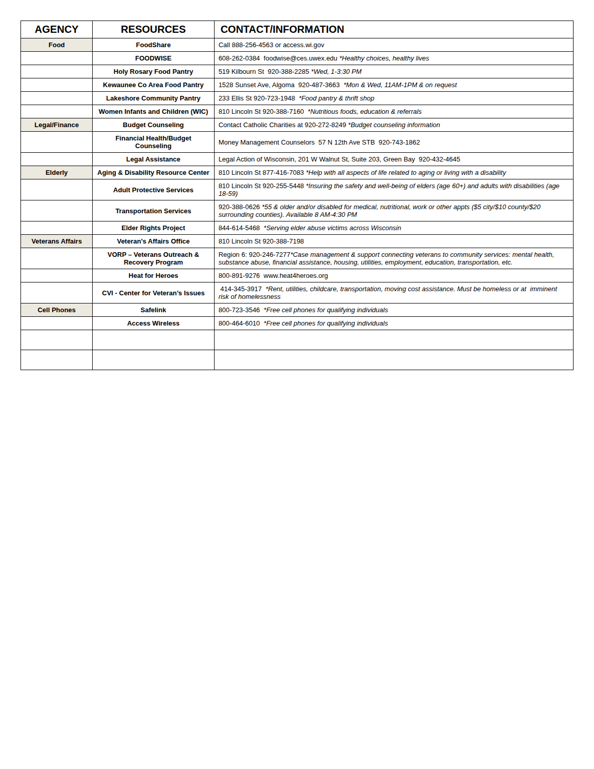| AGENCY | RESOURCES | CONTACT/INFORMATION |
| --- | --- | --- |
| Food | FoodShare | Call 888-256-4563 or access.wi.gov |
| | FOODWISE | 608-262-0384 foodwise@ces.uwex.edu *Healthy choices, healthy lives |
| | Holy Rosary Food Pantry | 519 Kilbourn St 920-388-2285 *Wed, 1-3:30 PM |
| | Kewaunee Co Area Food Pantry | 1528 Sunset Ave, Algoma 920-487-3663 *Mon & Wed, 11AM-1PM & on request |
| | Lakeshore Community Pantry | 233 Ellis St 920-723-1948 *Food pantry & thrift shop |
| | Women Infants and Children (WIC) | 810 Lincoln St 920-388-7160 *Nutritious foods, education & referrals |
| Legal/Finance | Budget Counseling | Contact Catholic Charities at 920-272-8249 *Budget counseling information |
| | Financial Health/Budget Counseling | Money Management Counselors 57 N 12th Ave STB 920-743-1862 |
| | Legal Assistance | Legal Action of Wisconsin, 201 W Walnut St, Suite 203, Green Bay 920-432-4645 |
| Elderly | Aging & Disability Resource Center | 810 Lincoln St 877-416-7083 *Help with all aspects of life related to aging or living with a disability |
| | Adult Protective Services | 810 Lincoln St 920-255-5448 *Insuring the safety and well-being of elders (age 60+) and adults with disabilities (age 18-59) |
| | Transportation Services | 920-388-0626 *55 & older and/or disabled for medical, nutritional, work or other appts ($5 city/$10 county/$20 surrounding counties). Available 8 AM-4:30 PM |
| | Elder Rights Project | 844-614-5468 *Serving elder abuse victims across Wisconsin |
| Veterans Affairs | Veteran's Affairs Office | 810 Lincoln St 920-388-7198 |
| | VORP – Veterans Outreach & Recovery Program | Region 6: 920-246-7277 *Case management & support connecting veterans to community services: mental health, substance abuse, financial assistance, housing, utilities, employment, education, transportation, etc. |
| | Heat for Heroes | 800-891-9276 www.heat4heroes.org |
| | CVI - Center for Veteran’s Issues | 414-345-3917 *Rent, utilities, childcare, transportation, moving cost assistance. Must be homeless or at imminent risk of homelessness |
| Cell Phones | Safelink | 800-723-3546 *Free cell phones for qualifying individuals |
| | Access Wireless | 800-464-6010 *Free cell phones for qualifying individuals |